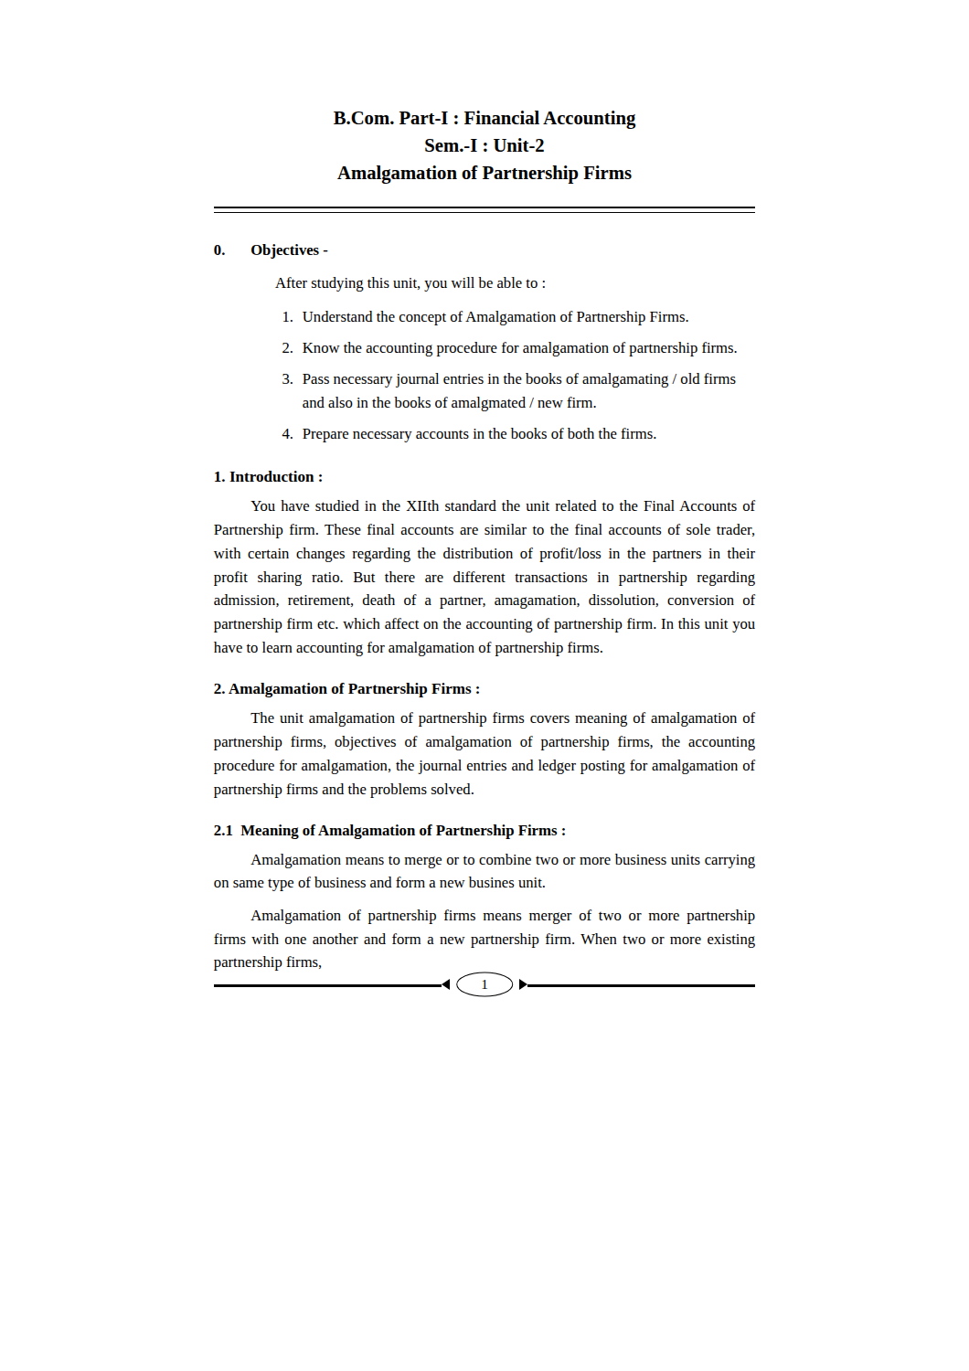B.Com. Part-I : Financial Accounting Sem.-I : Unit-2 Amalgamation of Partnership Firms
0. Objectives -
After studying this unit, you will be able to :
Understand the concept of Amalgamation of Partnership Firms.
Know the accounting procedure for amalgamation of partnership firms.
Pass necessary journal entries in the books of amalgamating / old firms and also in the books of amalgmated / new firm.
Prepare necessary accounts in the books of both the firms.
1. Introduction :
You have studied in the XIIth standard the unit related to the Final Accounts of Partnership firm. These final accounts are similar to the final accounts of sole trader, with certain changes regarding the distribution of profit/loss in the partners in their profit sharing ratio. But there are different transactions in partnership regarding admission, retirement, death of a partner, amagamation, dissolution, conversion of partnership firm etc. which affect on the accounting of partnership firm. In this unit you have to learn accounting for amalgamation of partnership firms.
2. Amalgamation of Partnership Firms :
The unit amalgamation of partnership firms covers meaning of amalgamation of partnership firms, objectives of amalgamation of partnership firms, the accounting procedure for amalgamation, the journal entries and ledger posting for amalgamation of partnership firms and the problems solved.
2.1 Meaning of Amalgamation of Partnership Firms :
Amalgamation means to merge or to combine two or more business units carrying on same type of business and form a new busines unit.
Amalgamation of partnership firms means merger of two or more partnership firms with one another and form a new partnership firm. When two or more existing partnership firms,
1